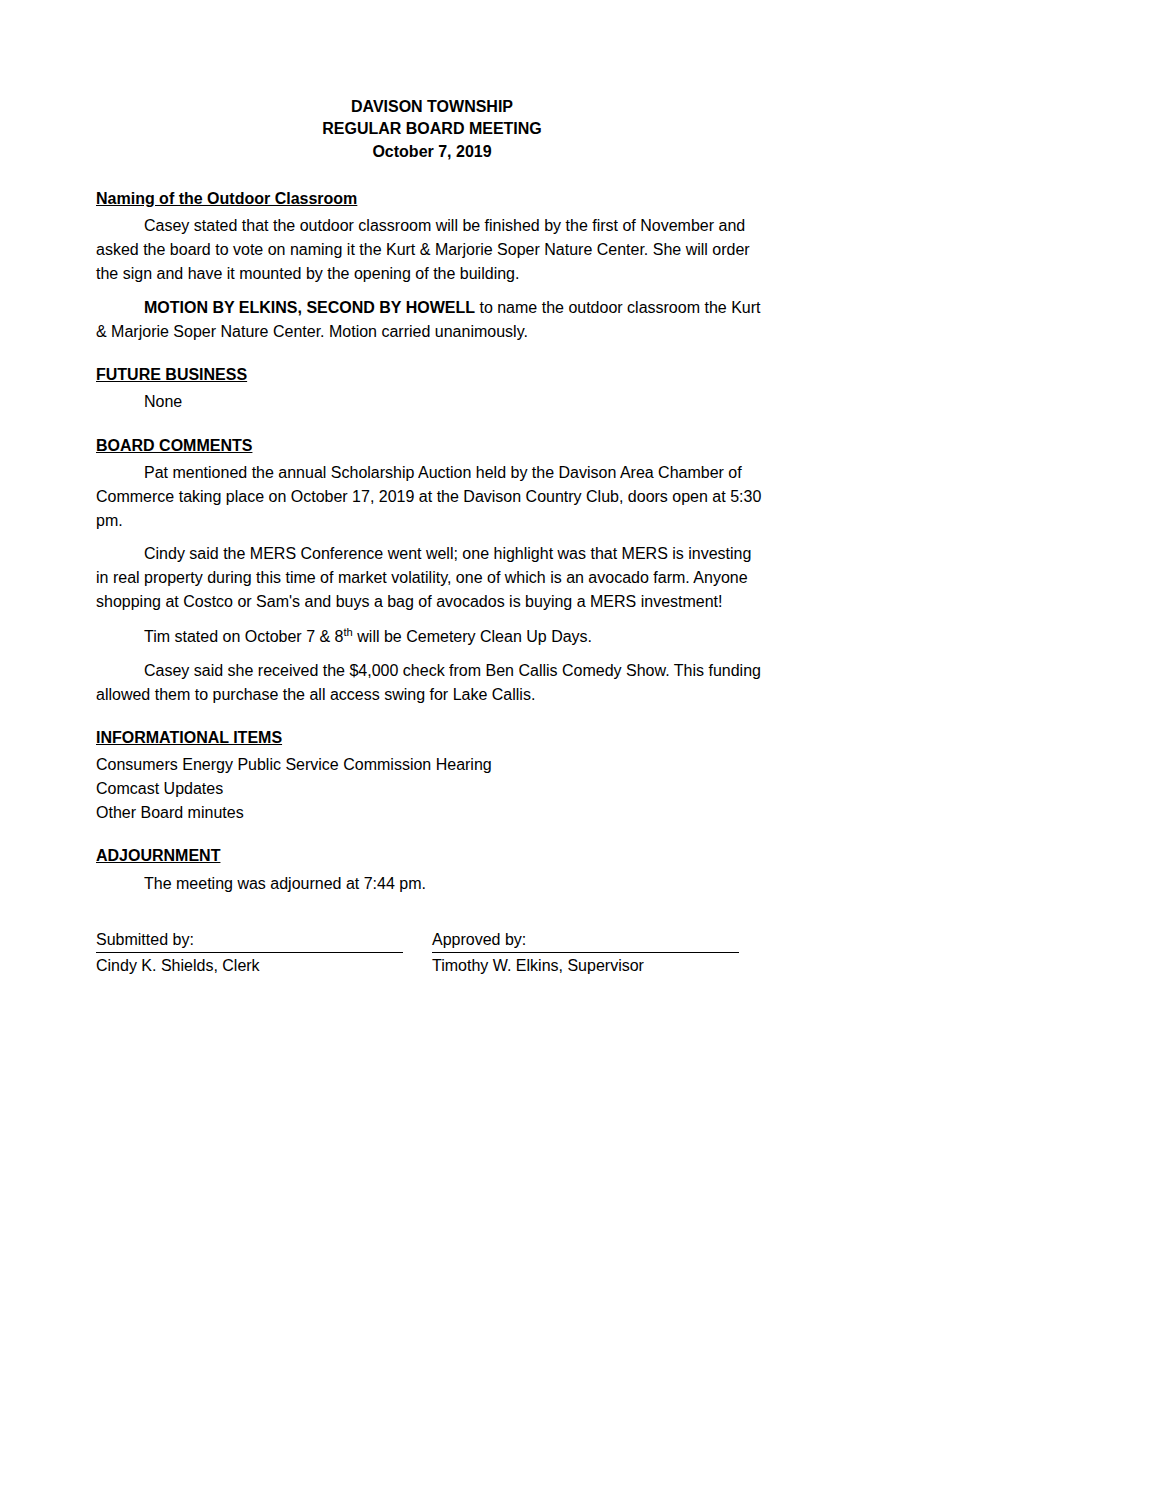DAVISON TOWNSHIP
REGULAR BOARD MEETING
October 7, 2019
Naming of the Outdoor Classroom
Casey stated that the outdoor classroom will be finished by the first of November and asked the board to vote on naming it the Kurt & Marjorie Soper Nature Center. She will order the sign and have it mounted by the opening of the building.
MOTION BY ELKINS, SECOND BY HOWELL to name the outdoor classroom the Kurt & Marjorie Soper Nature Center. Motion carried unanimously.
FUTURE BUSINESS
None
BOARD COMMENTS
Pat mentioned the annual Scholarship Auction held by the Davison Area Chamber of Commerce taking place on October 17, 2019 at the Davison Country Club, doors open at 5:30 pm.
Cindy said the MERS Conference went well; one highlight was that MERS is investing in real property during this time of market volatility, one of which is an avocado farm. Anyone shopping at Costco or Sam's and buys a bag of avocados is buying a MERS investment!
Tim stated on October 7 & 8th will be Cemetery Clean Up Days.
Casey said she received the $4,000 check from Ben Callis Comedy Show. This funding allowed them to purchase the all access swing for Lake Callis.
INFORMATIONAL ITEMS
Consumers Energy Public Service Commission Hearing
Comcast Updates
Other Board minutes
ADJOURNMENT
The meeting was adjourned at 7:44 pm.
| Submitted by: | Approved by: |
| Cindy K. Shields, Clerk | Timothy W. Elkins, Supervisor |